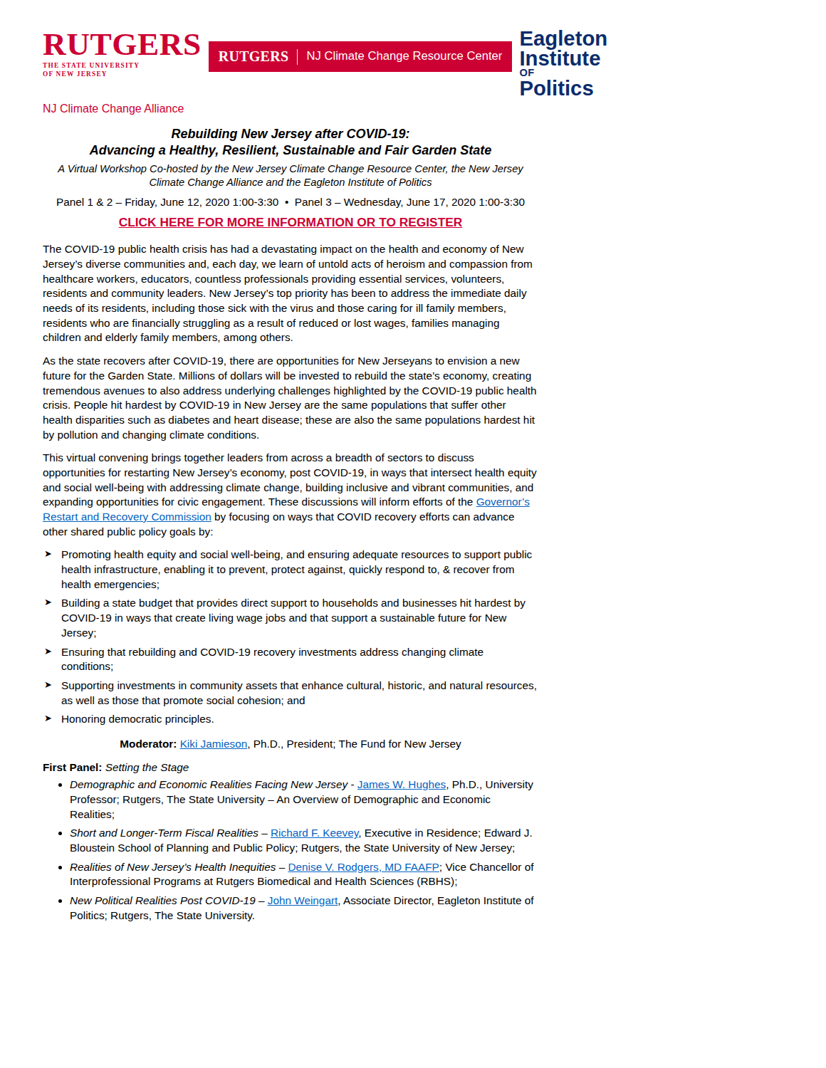RUTGERS THE STATE UNIVERSITY
OF NEW JERSEY
RUTGERS NJ Climate Change Resource Center
Eagleton Institute OF Politics
NJ Climate Change Alliance
Rebuilding New Jersey after COVID-19:
Advancing a Healthy, Resilient, Sustainable and Fair Garden State
A Virtual Workshop Co-hosted by the New Jersey Climate Change Resource Center, the New Jersey Climate Change Alliance and the Eagleton Institute of Politics
Panel 1 & 2 – Friday, June 12, 2020 1:00-3:30 • Panel 3 – Wednesday, June 17, 2020 1:00-3:30
CLICK HERE FOR MORE INFORMATION OR TO REGISTER
The COVID-19 public health crisis has had a devastating impact on the health and economy of New Jersey’s diverse communities and, each day, we learn of untold acts of heroism and compassion from healthcare workers, educators, countless professionals providing essential services, volunteers, residents and community leaders. New Jersey’s top priority has been to address the immediate daily needs of its residents, including those sick with the virus and those caring for ill family members, residents who are financially struggling as a result of reduced or lost wages, families managing children and elderly family members, among others.
As the state recovers after COVID-19, there are opportunities for New Jerseyans to envision a new future for the Garden State. Millions of dollars will be invested to rebuild the state’s economy, creating tremendous avenues to also address underlying challenges highlighted by the COVID-19 public health crisis. People hit hardest by COVID-19 in New Jersey are the same populations that suffer other health disparities such as diabetes and heart disease; these are also the same populations hardest hit by pollution and changing climate conditions.
This virtual convening brings together leaders from across a breadth of sectors to discuss opportunities for restarting New Jersey’s economy, post COVID-19, in ways that intersect health equity and social well-being with addressing climate change, building inclusive and vibrant communities, and expanding opportunities for civic engagement. These discussions will inform efforts of the Governor’s Restart and Recovery Commission by focusing on ways that COVID recovery efforts can advance other shared public policy goals by:
Promoting health equity and social well-being, and ensuring adequate resources to support public health infrastructure, enabling it to prevent, protect against, quickly respond to, & recover from health emergencies;
Building a state budget that provides direct support to households and businesses hit hardest by COVID-19 in ways that create living wage jobs and that support a sustainable future for New Jersey;
Ensuring that rebuilding and COVID-19 recovery investments address changing climate conditions;
Supporting investments in community assets that enhance cultural, historic, and natural resources, as well as those that promote social cohesion; and
Honoring democratic principles.
Moderator: Kiki Jamieson, Ph.D., President; The Fund for New Jersey
First Panel: Setting the Stage
Demographic and Economic Realities Facing New Jersey - James W. Hughes, Ph.D., University Professor; Rutgers, The State University – An Overview of Demographic and Economic Realities;
Short and Longer-Term Fiscal Realities – Richard F. Keevey, Executive in Residence; Edward J. Bloustein School of Planning and Public Policy; Rutgers, the State University of New Jersey;
Realities of New Jersey’s Health Inequities – Denise V. Rodgers, MD FAAFP; Vice Chancellor of Interprofessional Programs at Rutgers Biomedical and Health Sciences (RBHS);
New Political Realities Post COVID-19 – John Weingart, Associate Director, Eagleton Institute of Politics; Rutgers, The State University.